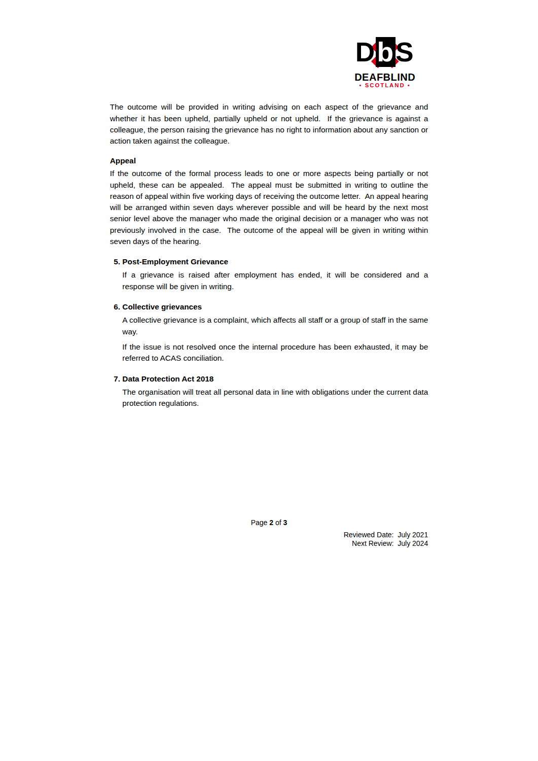✖ Db S
DEAFBLIND
• SCOTLAND •
The outcome will be provided in writing advising on each aspect of the grievance and whether it has been upheld, partially upheld or not upheld. If the grievance is against a colleague, the person raising the grievance has no right to information about any sanction or action taken against the colleague.
Appeal
If the outcome of the formal process leads to one or more aspects being partially or not upheld, these can be appealed. The appeal must be submitted in writing to outline the reason of appeal within five working days of receiving the outcome letter. An appeal hearing will be arranged within seven days wherever possible and will be heard by the next most senior level above the manager who made the original decision or a manager who was not previously involved in the case. The outcome of the appeal will be given in writing within seven days of the hearing.
Post-Employment Grievance
If a grievance is raised after employment has ended, it will be considered and a response will be given in writing.
Collective grievances
A collective grievance is a complaint, which affects all staff or a group of staff in the same way.
If the issue is not resolved once the internal procedure has been exhausted, it may be referred to ACAS conciliation.
Data Protection Act 2018
The organisation will treat all personal data in line with obligations under the current data protection regulations.
Page 2 of 3
Reviewed Date: July 2021
Next Review: July 2024